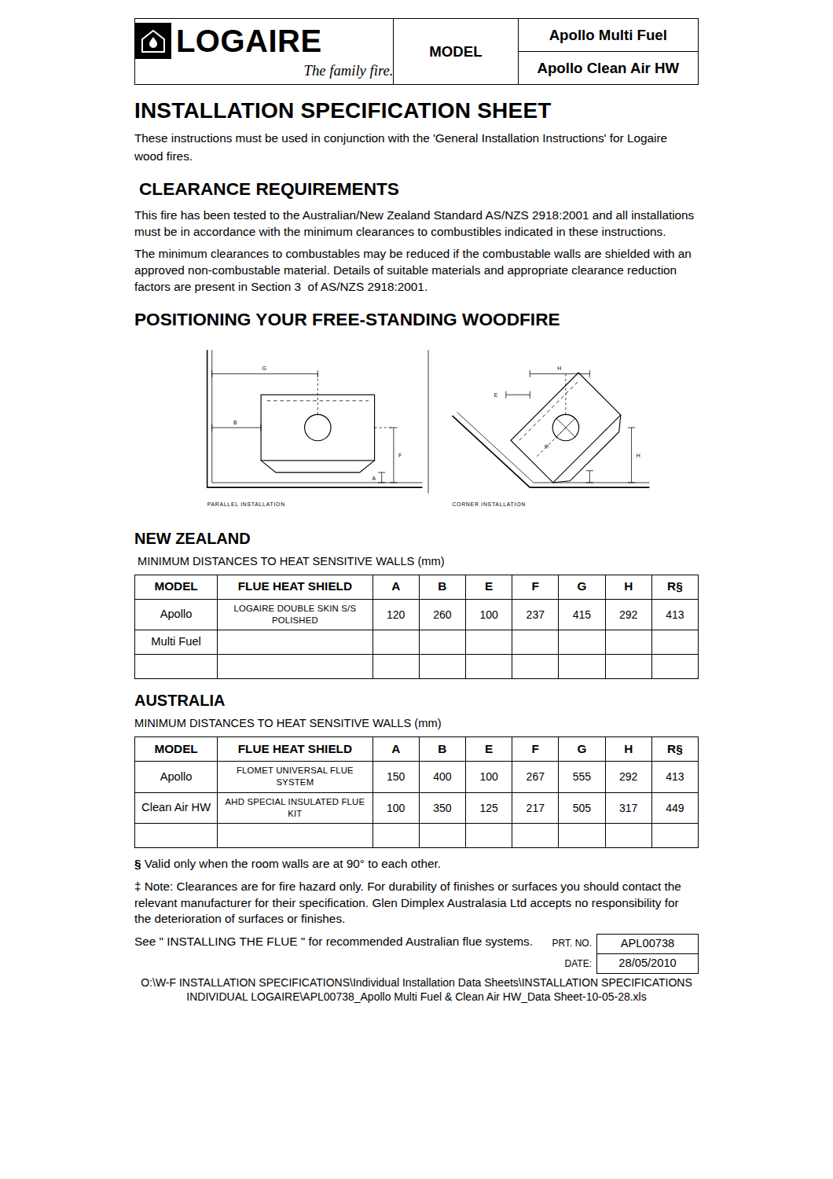| LOGAIRE The family fire. | MODEL | Apollo Multi Fuel Apollo Clean Air HW |
INSTALLATION SPECIFICATION SHEET
These instructions must be used in conjunction with the 'General Installation Instructions' for Logaire
wood fires.
CLEARANCE REQUIREMENTS
This fire has been tested to the Australian/New Zealand Standard AS/NZS 2918:2001 and all installations must be in accordance with the minimum clearances to combustibles indicated in these instructions.
The minimum clearances to combustables may be reduced if the combustable walls are shielded with an approved non-combustable material. Details of suitable materials and appropriate clearance reduction factors are present in Section 3 of AS/NZS 2918:2001.
POSITIONING YOUR FREE-STANDING WOODFIRE
G B F A H E H R PARALLEL INSTALLATION CORNER INSTALLATION
NEW ZEALAND
MINIMUM DISTANCES TO HEAT SENSITIVE WALLS (mm)
| MODEL | FLUE HEAT SHIELD | A | B | E | F | G | H | R§ |
| --- | --- | --- | --- | --- | --- | --- | --- | --- |
| Apollo | LOGAIRE DOUBLE SKIN S/S POLISHED | 120 | 260 | 100 | 237 | 415 | 292 | 413 |
| Multi Fuel | | | | | | | | |
AUSTRALIA
MINIMUM DISTANCES TO HEAT SENSITIVE WALLS (mm)
| MODEL | FLUE HEAT SHIELD | A | B | E | F | G | H | R§ |
| --- | --- | --- | --- | --- | --- | --- | --- | --- |
| Apollo | FLOMET UNIVERSAL FLUE SYSTEM | 150 | 400 | 100 | 267 | 555 | 292 | 413 |
| Clean Air HW | AHD SPECIAL INSULATED FLUE KIT | 100 | 350 | 125 | 217 | 505 | 317 | 449 |
§ Valid only when the room walls are at 90° to each other.
‡ Note: Clearances are for fire hazard only. For durability of finishes or surfaces you should contact the relevant manufacturer for their specification. Glen Dimplex Australasia Ltd accepts no responsibility for the deterioration of surfaces or finishes.
See " INSTALLING THE FLUE " for recommended Australian flue systems.
PRT. NO. APL00738
DATE: 28/05/2010
O:\W-F INSTALLATION SPECIFICATIONS\Individual Installation Data Sheets\INSTALLATION SPECIFICATIONS INDIVIDUAL LOGAIRE\APL00738_Apollo Multi Fuel & Clean Air HW_Data Sheet-10-05-28.xls